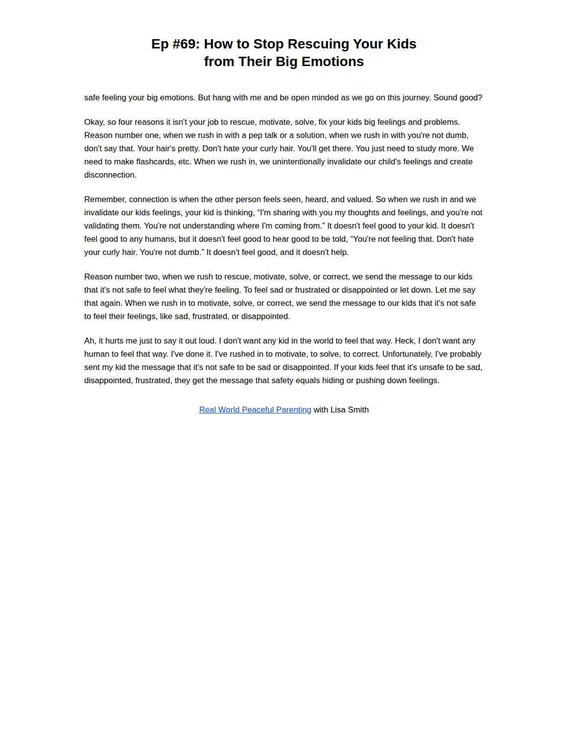Ep #69: How to Stop Rescuing Your Kids
from Their Big Emotions
safe feeling your big emotions. But hang with me and be open minded as we go on this journey. Sound good?
Okay, so four reasons it isn't your job to rescue, motivate, solve, fix your kids big feelings and problems. Reason number one, when we rush in with a pep talk or a solution, when we rush in with you're not dumb, don't say that. Your hair's pretty. Don't hate your curly hair. You'll get there. You just need to study more. We need to make flashcards, etc. When we rush in, we unintentionally invalidate our child's feelings and create disconnection.
Remember, connection is when the other person feels seen, heard, and valued. So when we rush in and we invalidate our kids feelings, your kid is thinking, “I'm sharing with you my thoughts and feelings, and you're not validating them. You're not understanding where I'm coming from.” It doesn't feel good to your kid. It doesn't feel good to any humans, but it doesn't feel good to hear good to be told, “You're not feeling that. Don't hate your curly hair. You're not dumb.” It doesn't feel good, and it doesn't help.
Reason number two, when we rush to rescue, motivate, solve, or correct, we send the message to our kids that it's not safe to feel what they're feeling. To feel sad or frustrated or disappointed or let down. Let me say that again. When we rush in to motivate, solve, or correct, we send the message to our kids that it's not safe to feel their feelings, like sad, frustrated, or disappointed.
Ah, it hurts me just to say it out loud. I don't want any kid in the world to feel that way. Heck, I don't want any human to feel that way. I've done it. I've rushed in to motivate, to solve, to correct. Unfortunately, I've probably sent my kid the message that it's not safe to be sad or disappointed. If your kids feel that it's unsafe to be sad, disappointed, frustrated, they get the message that safety equals hiding or pushing down feelings.
Real World Peaceful Parenting with Lisa Smith